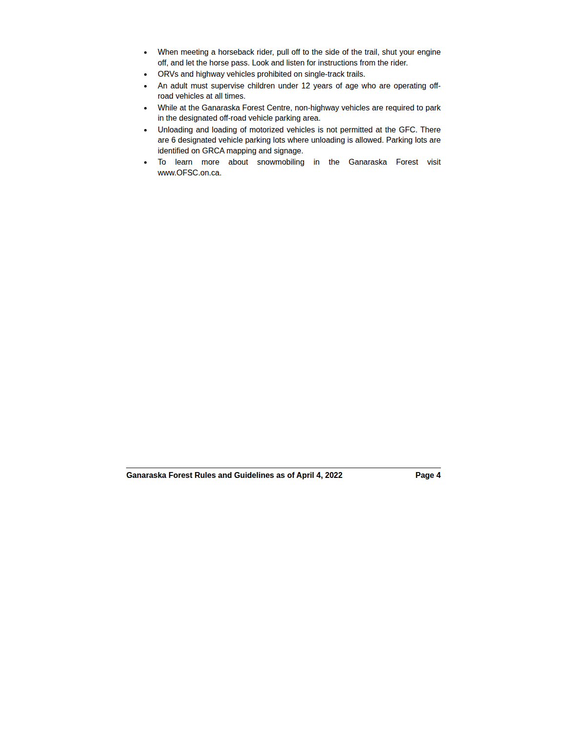When meeting a horseback rider, pull off to the side of the trail, shut your engine off, and let the horse pass. Look and listen for instructions from the rider.
ORVs and highway vehicles prohibited on single-track trails.
An adult must supervise children under 12 years of age who are operating off-road vehicles at all times.
While at the Ganaraska Forest Centre, non-highway vehicles are required to park in the designated off-road vehicle parking area.
Unloading and loading of motorized vehicles is not permitted at the GFC. There are 6 designated vehicle parking lots where unloading is allowed. Parking lots are identified on GRCA mapping and signage.
To learn more about snowmobiling in the Ganaraska Forest visit www.OFSC.on.ca.
Ganaraska Forest Rules and Guidelines as of April 4, 2022 Page 4